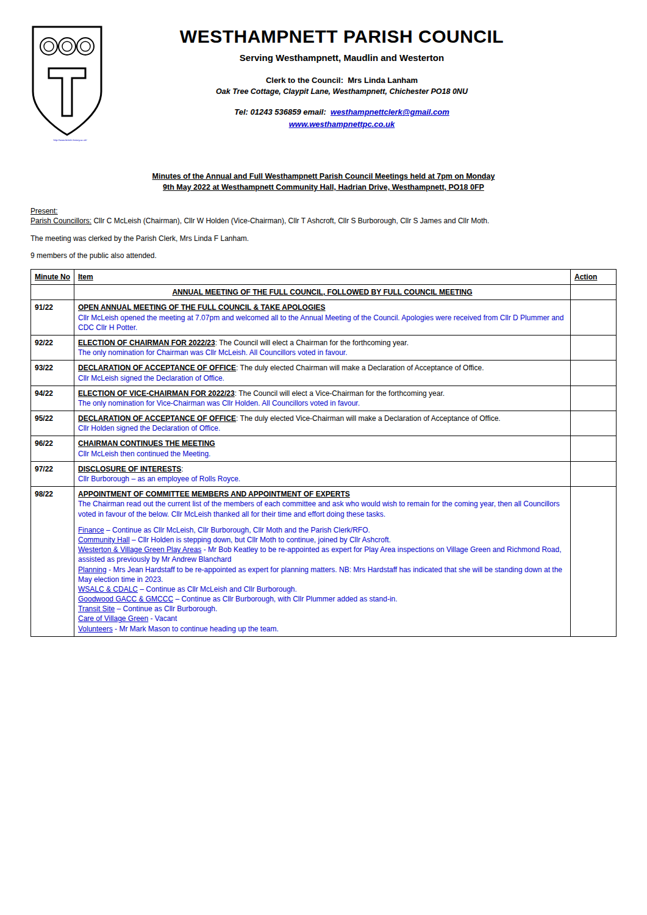http://www.british-history.ac.uk/
WESTHAMPNETT PARISH COUNCIL
Serving Westhampnett, Maudlin and Westerton
Clerk to the Council: Mrs Linda Lanham
Oak Tree Cottage, Claypit Lane, Westhampnett, Chichester PO18 0NU
Tel: 01243 536859 email: westhampnettclerk@gmail.com
www.westhampnettpc.co.uk
Minutes of the Annual and Full Westhampnett Parish Council Meetings held at 7pm on Monday
9th May 2022 at Westhampnett Community Hall, Hadrian Drive, Westhampnett, PO18 0FP
Present:
Parish Councillors: Cllr C McLeish (Chairman), Cllr W Holden (Vice-Chairman), Cllr T Ashcroft, Cllr S Burborough, Cllr S James and Cllr Moth.
The meeting was clerked by the Parish Clerk, Mrs Linda F Lanham.
9 members of the public also attended.
| Minute No | Item | Action |
| --- | --- | --- |
| | ANNUAL MEETING OF THE FULL COUNCIL, FOLLOWED BY FULL COUNCIL MEETING | |
| 91/22 | OPEN ANNUAL MEETING OF THE FULL COUNCIL & TAKE APOLOGIES Cllr McLeish opened the meeting at 7.07pm and welcomed all to the Annual Meeting of the Council. Apologies were received from Cllr D Plummer and CDC Cllr H Potter. | |
| 92/22 | ELECTION OF CHAIRMAN FOR 2022/23 : The Council will elect a Chairman for the forthcoming year. The only nomination for Chairman was Cllr McLeish. All Councillors voted in favour. | |
| 93/22 | DECLARATION OF ACCEPTANCE OF OFFICE : The duly elected Chairman will make a Declaration of Acceptance of Office. Cllr McLeish signed the Declaration of Office. | |
| 94/22 | ELECTION OF VICE-CHAIRMAN FOR 2022/23 : The Council will elect a Vice-Chairman for the forthcoming year. The only nomination for Vice-Chairman was Cllr Holden. All Councillors voted in favour. | |
| 95/22 | DECLARATION OF ACCEPTANCE OF OFFICE : The duly elected Vice-Chairman will make a Declaration of Acceptance of Office. Cllr Holden signed the Declaration of Office. | |
| 96/22 | CHAIRMAN CONTINUES THE MEETING Cllr McLeish then continued the Meeting. | |
| 97/22 | DISCLOSURE OF INTERESTS : Cllr Burborough – as an employee of Rolls Royce. | |
| 98/22 | APPOINTMENT OF COMMITTEE MEMBERS AND APPOINTMENT OF EXPERTS The Chairman read out the current list of the members of each committee and ask who would wish to remain for the coming year, then all Councillors voted in favour of the below. Cllr McLeish thanked all for their time and effort doing these tasks. Finance – Continue as Cllr McLeish, Cllr Burborough, Cllr Moth and the Parish Clerk/RFO. Community Hall – Cllr Holden is stepping down, but Cllr Moth to continue, joined by Cllr Ashcroft. Westerton & Village Green Play Areas - Mr Bob Keatley to be re-appointed as expert for Play Area inspections on Village Green and Richmond Road, assisted as previously by Mr Andrew Blanchard Planning - Mrs Jean Hardstaff to be re-appointed as expert for planning matters. NB: Mrs Hardstaff has indicated that she will be standing down at the May election time in 2023. WSALC & CDALC – Continue as Cllr McLeish and Cllr Burborough. Goodwood GACC & GMCCC – Continue as Cllr Burborough, with Cllr Plummer added as stand-in. Transit Site – Continue as Cllr Burborough. Care of Village Green - Vacant Volunteers - Mr Mark Mason to continue heading up the team. | |